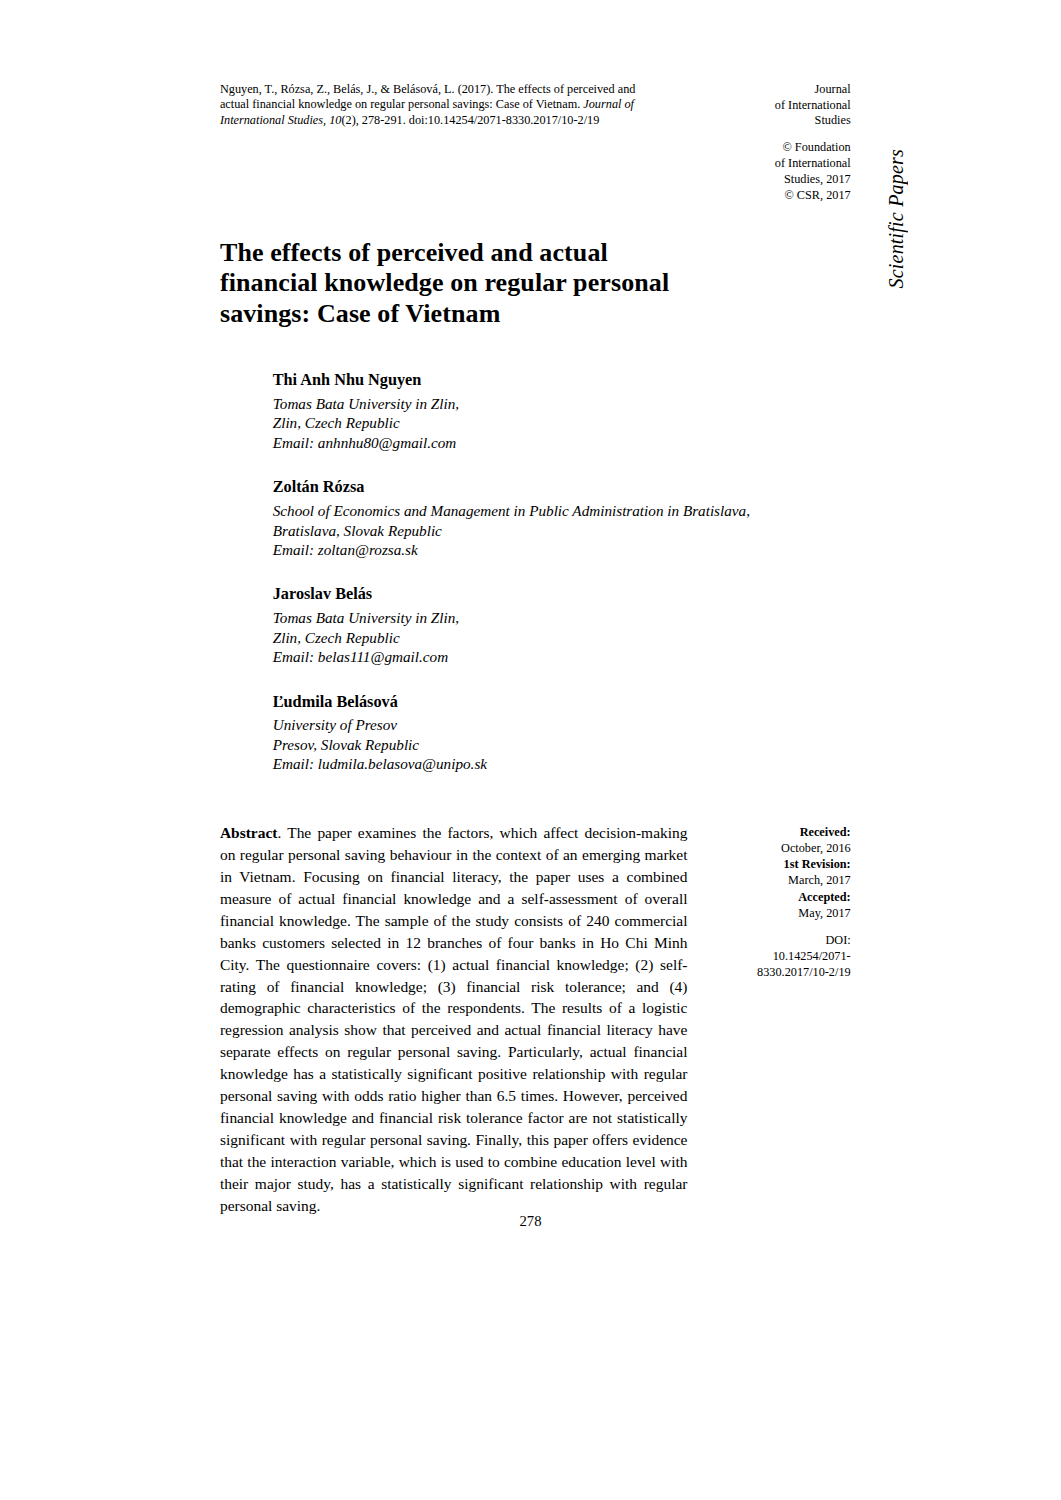Scientific Papers
Nguyen, T., Rózsa, Z., Belás, J., & Belásová, L. (2017). The effects of perceived and actual financial knowledge on regular personal savings: Case of Vietnam. Journal of International Studies, 10(2), 278-291. doi:10.14254/2071-8330.2017/10-2/19
Journal
of International
Studies
© Foundation
of International
Studies, 2017
© CSR, 2017
The effects of perceived and actual financial knowledge on regular personal savings: Case of Vietnam
Thi Anh Nhu Nguyen
Tomas Bata University in Zlin,
Zlin, Czech Republic
Email: anhnhu80@gmail.com
Zoltán Rózsa
School of Economics and Management in Public Administration in Bratislava,
Bratislava, Slovak Republic
Email: zoltan@rozsa.sk
Jaroslav Belás
Tomas Bata University in Zlin,
Zlin, Czech Republic
Email: belas111@gmail.com
Ľudmila Belásová
University of Presov
Presov, Slovak Republic
Email: ludmila.belasova@unipo.sk
Abstract. The paper examines the factors, which affect decision-making on regular personal saving behaviour in the context of an emerging market in Vietnam. Focusing on financial literacy, the paper uses a combined measure of actual financial knowledge and a self-assessment of overall financial knowledge. The sample of the study consists of 240 commercial banks customers selected in 12 branches of four banks in Ho Chi Minh City. The questionnaire covers: (1) actual financial knowledge; (2) self-rating of financial knowledge; (3) financial risk tolerance; and (4) demographic characteristics of the respondents. The results of a logistic regression analysis show that perceived and actual financial literacy have separate effects on regular personal saving. Particularly, actual financial knowledge has a statistically significant positive relationship with regular personal saving with odds ratio higher than 6.5 times. However, perceived financial knowledge and financial risk tolerance factor are not statistically significant with regular personal saving. Finally, this paper offers evidence that the interaction variable, which is used to combine education level with their major study, has a statistically significant relationship with regular personal saving.
Received:
October, 2016
1st Revision:
March, 2017
Accepted:
May, 2017
DOI:
10.14254/2071-
8330.2017/10-2/19
278